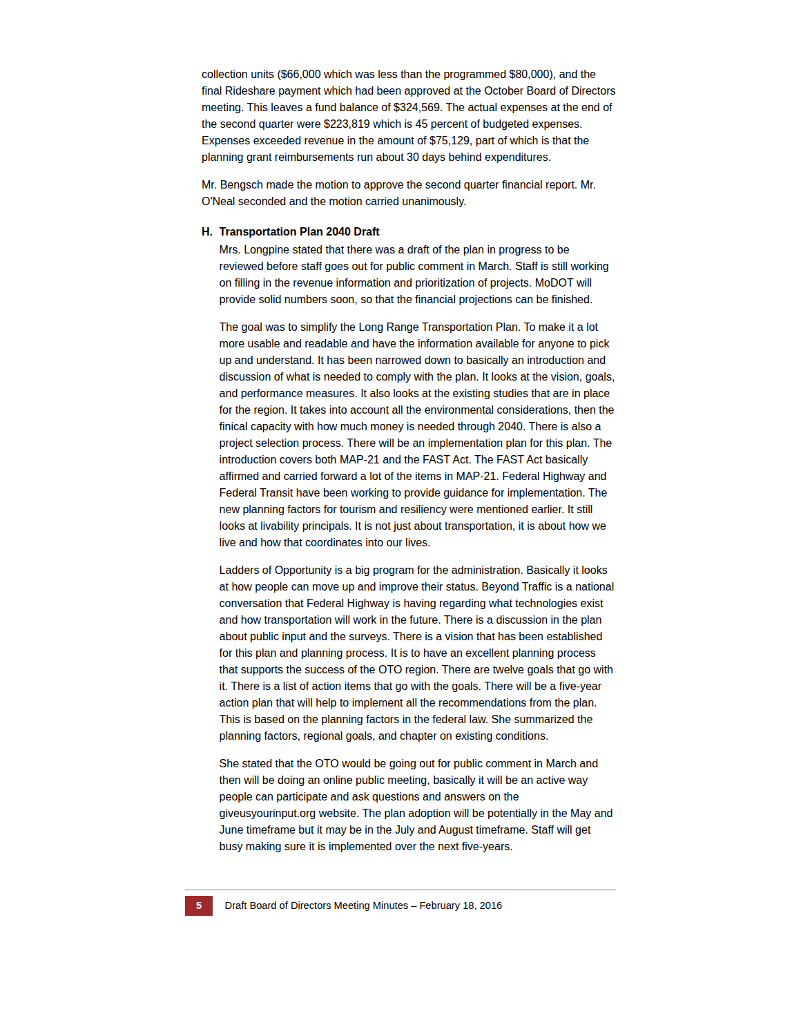collection units ($66,000 which was less than the programmed $80,000), and the final Rideshare payment which had been approved at the October Board of Directors meeting. This leaves a fund balance of $324,569. The actual expenses at the end of the second quarter were $223,819 which is 45 percent of budgeted expenses. Expenses exceeded revenue in the amount of $75,129, part of which is that the planning grant reimbursements run about 30 days behind expenditures.
Mr. Bengsch made the motion to approve the second quarter financial report. Mr. O'Neal seconded and the motion carried unanimously.
H. Transportation Plan 2040 Draft
Mrs. Longpine stated that there was a draft of the plan in progress to be reviewed before staff goes out for public comment in March. Staff is still working on filling in the revenue information and prioritization of projects. MoDOT will provide solid numbers soon, so that the financial projections can be finished.
The goal was to simplify the Long Range Transportation Plan. To make it a lot more usable and readable and have the information available for anyone to pick up and understand. It has been narrowed down to basically an introduction and discussion of what is needed to comply with the plan. It looks at the vision, goals, and performance measures. It also looks at the existing studies that are in place for the region. It takes into account all the environmental considerations, then the finical capacity with how much money is needed through 2040. There is also a project selection process. There will be an implementation plan for this plan. The introduction covers both MAP-21 and the FAST Act. The FAST Act basically affirmed and carried forward a lot of the items in MAP-21. Federal Highway and Federal Transit have been working to provide guidance for implementation. The new planning factors for tourism and resiliency were mentioned earlier. It still looks at livability principals. It is not just about transportation, it is about how we live and how that coordinates into our lives.
Ladders of Opportunity is a big program for the administration. Basically it looks at how people can move up and improve their status. Beyond Traffic is a national conversation that Federal Highway is having regarding what technologies exist and how transportation will work in the future. There is a discussion in the plan about public input and the surveys. There is a vision that has been established for this plan and planning process. It is to have an excellent planning process that supports the success of the OTO region. There are twelve goals that go with it. There is a list of action items that go with the goals. There will be a five-year action plan that will help to implement all the recommendations from the plan. This is based on the planning factors in the federal law. She summarized the planning factors, regional goals, and chapter on existing conditions.
She stated that the OTO would be going out for public comment in March and then will be doing an online public meeting, basically it will be an active way people can participate and ask questions and answers on the giveusyourinput.org website. The plan adoption will be potentially in the May and June timeframe but it may be in the July and August timeframe. Staff will get busy making sure it is implemented over the next five-years.
5
Draft Board of Directors Meeting Minutes – February 18, 2016